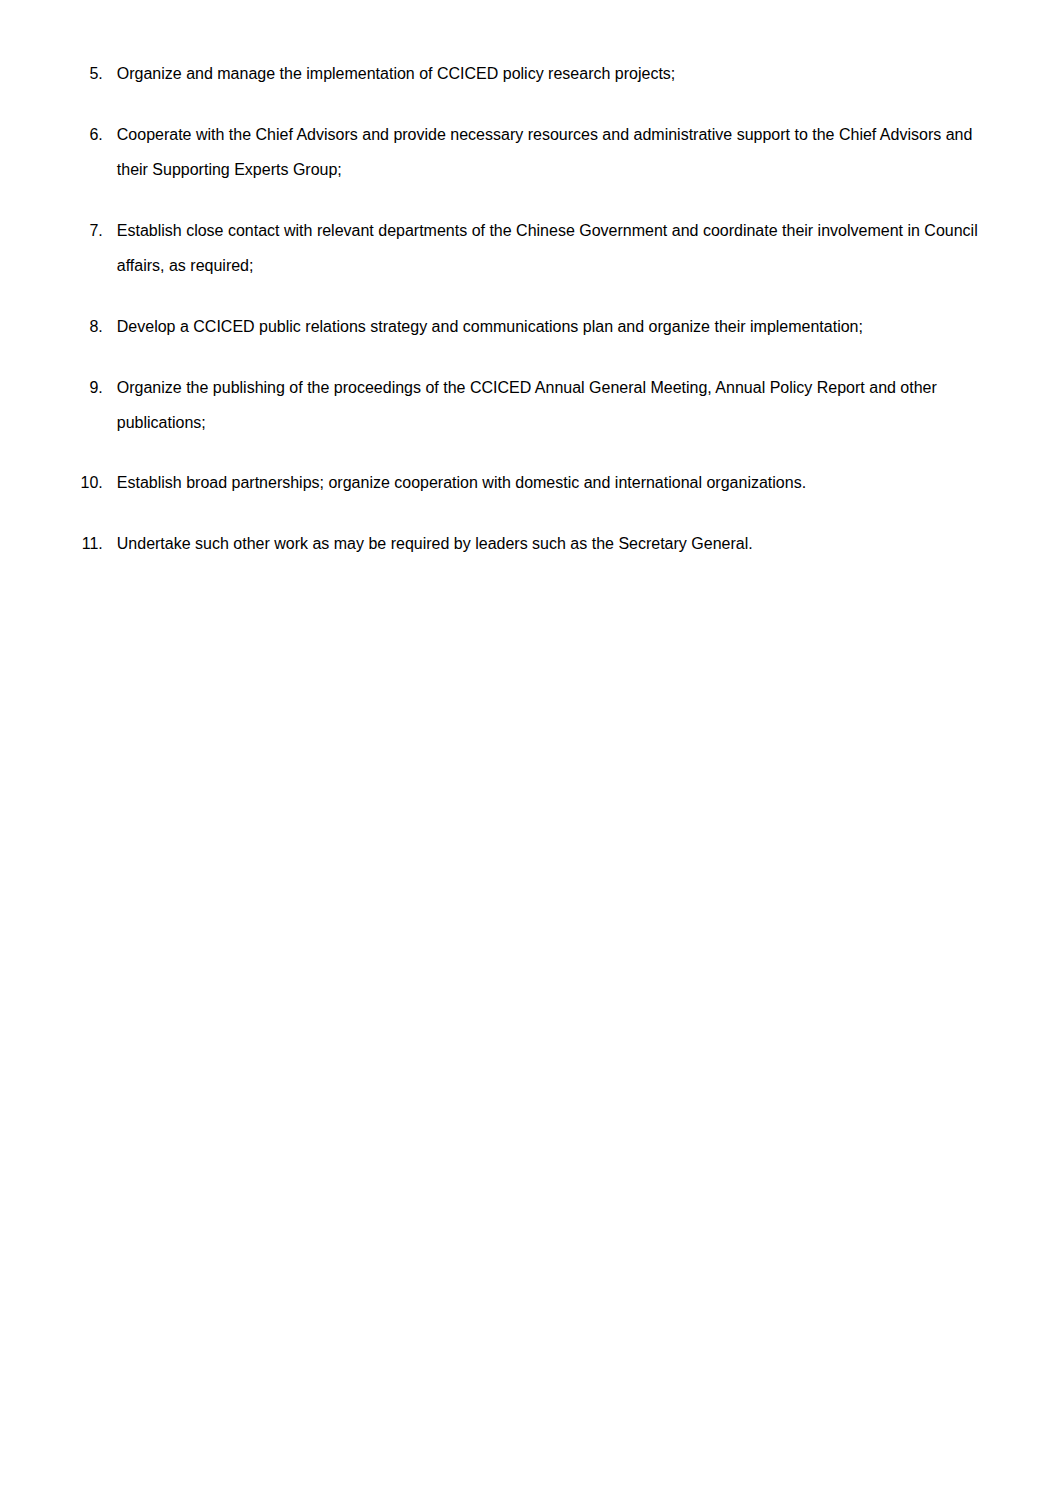Organize and manage the implementation of CCICED policy research projects;
Cooperate with the Chief Advisors and provide necessary resources and administrative support to the Chief Advisors and their Supporting Experts Group;
Establish close contact with relevant departments of the Chinese Government and coordinate their involvement in Council affairs, as required;
Develop a CCICED public relations strategy and communications plan and organize their implementation;
Organize the publishing of the proceedings of the CCICED Annual General Meeting, Annual Policy Report and other publications;
Establish broad partnerships; organize cooperation with domestic and international organizations.
Undertake such other work as may be required by leaders such as the Secretary General.